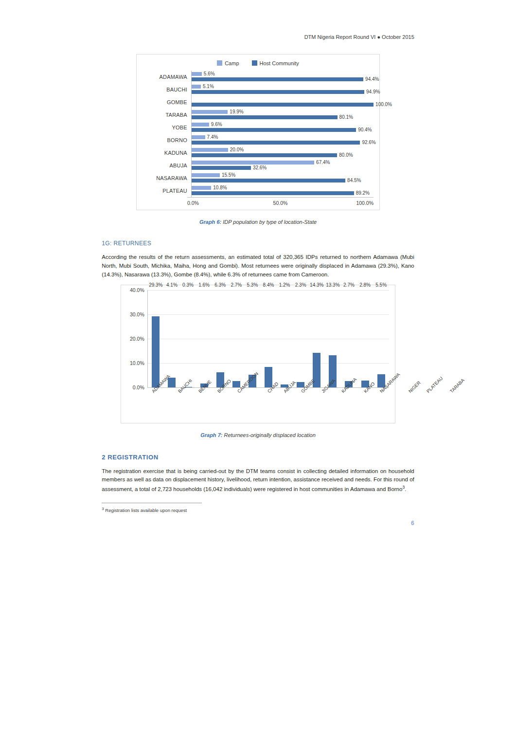DTM Nigeria Report Round VI ● October 2015
Camp Host Community
ADAMAWA
5.6%
94.4%
BAUCHI
5.1%
94.9%
GOMBE
100.0%
TARABA
19.9%
80.1%
YOBE
9.6%
90.4%
BORNO
7.4%
92.6%
KADUNA
20.0%
80.0%
ABUJA
67.4%
32.6%
NASARAWA
15.5%
84.5%
PLATEAU
10.8%
89.2%
0.0%
50.0%
100.0%
Graph 6: IDP population by type of location-State
1G: RETURNEES
According the results of the return assessments, an estimated total of 320,365 IDPs returned to northern Adamawa (Mubi North, Mubi South, Michika, Maiha, Hong and Gombi). Most returnees were originally displaced in Adamawa (29.3%), Kano (14.3%), Nasarawa (13.3%), Gombe (8.4%), while 6.3% of returnees came from Cameroon.
40.0%
30.0%
20.0%
10.0%
0.0%
29.3%
4.1%
0.3%
1.6%
6.3%
2.7%
5.3%
8.4%
1.2%
2.3%
14.3%
13.3%
2.7%
2.8%
5.5%
ADAMAWA
BAUCHI
BENUE
BORNO
CAMEROON
CHAD
ABUJA
GOMBE
JIGAWA
KADUNA
KANO
NASARAWA
NIGER
PLATEAU
TARABA
Graph 7: Returnees-originally displaced location
2 REGISTRATION
The registration exercise that is being carried-out by the DTM teams consist in collecting detailed information on household members as well as data on displacement history, livelihood, return intention, assistance received and needs. For this round of assessment, a total of 2,723 households (16,042 individuals) were registered in host communities in Adamawa and Borno3.
3 Registration lists available upon request
6